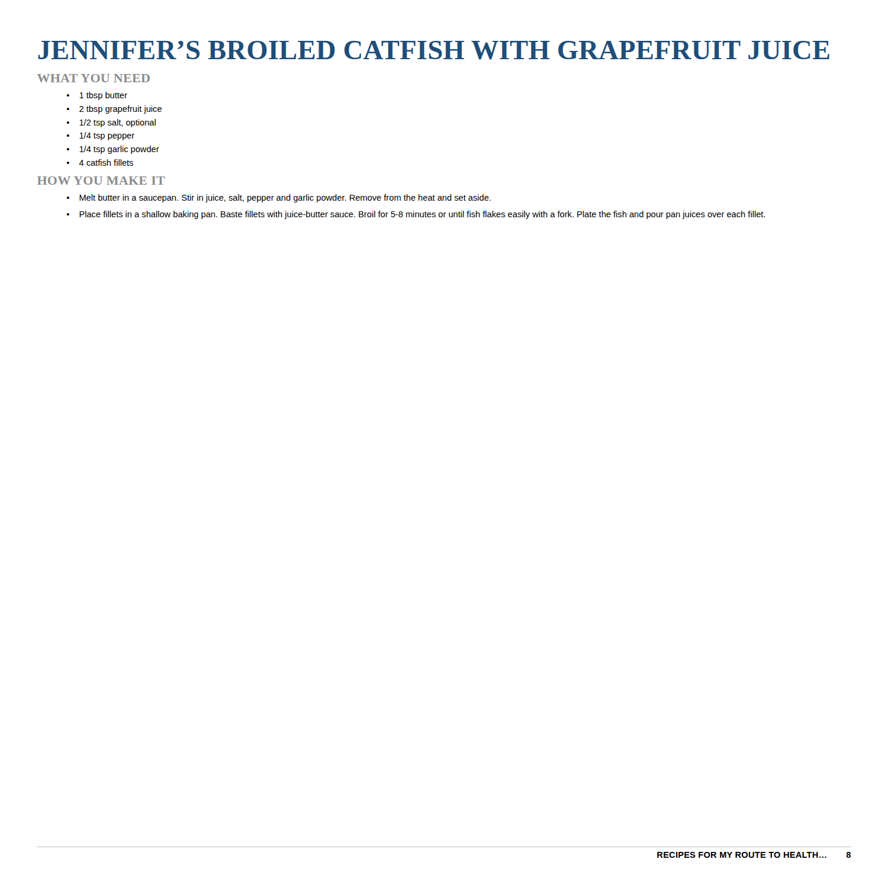JENNIFER’S BROILED CATFISH WITH GRAPEFRUIT JUICE
WHAT YOU NEED
1 tbsp butter
2 tbsp grapefruit juice
1/2 tsp salt, optional
1/4 tsp pepper
1/4 tsp garlic powder
4 catfish fillets
HOW YOU MAKE IT
Melt butter in a saucepan. Stir in juice, salt, pepper and garlic powder. Remove from the heat and set aside.
Place fillets in a shallow baking pan. Baste fillets with juice-butter sauce. Broil for 5-8 minutes or until fish flakes easily with a fork. Plate the fish and pour pan juices over each fillet.
RECIPES FOR MY ROUTE TO HEALTH…8